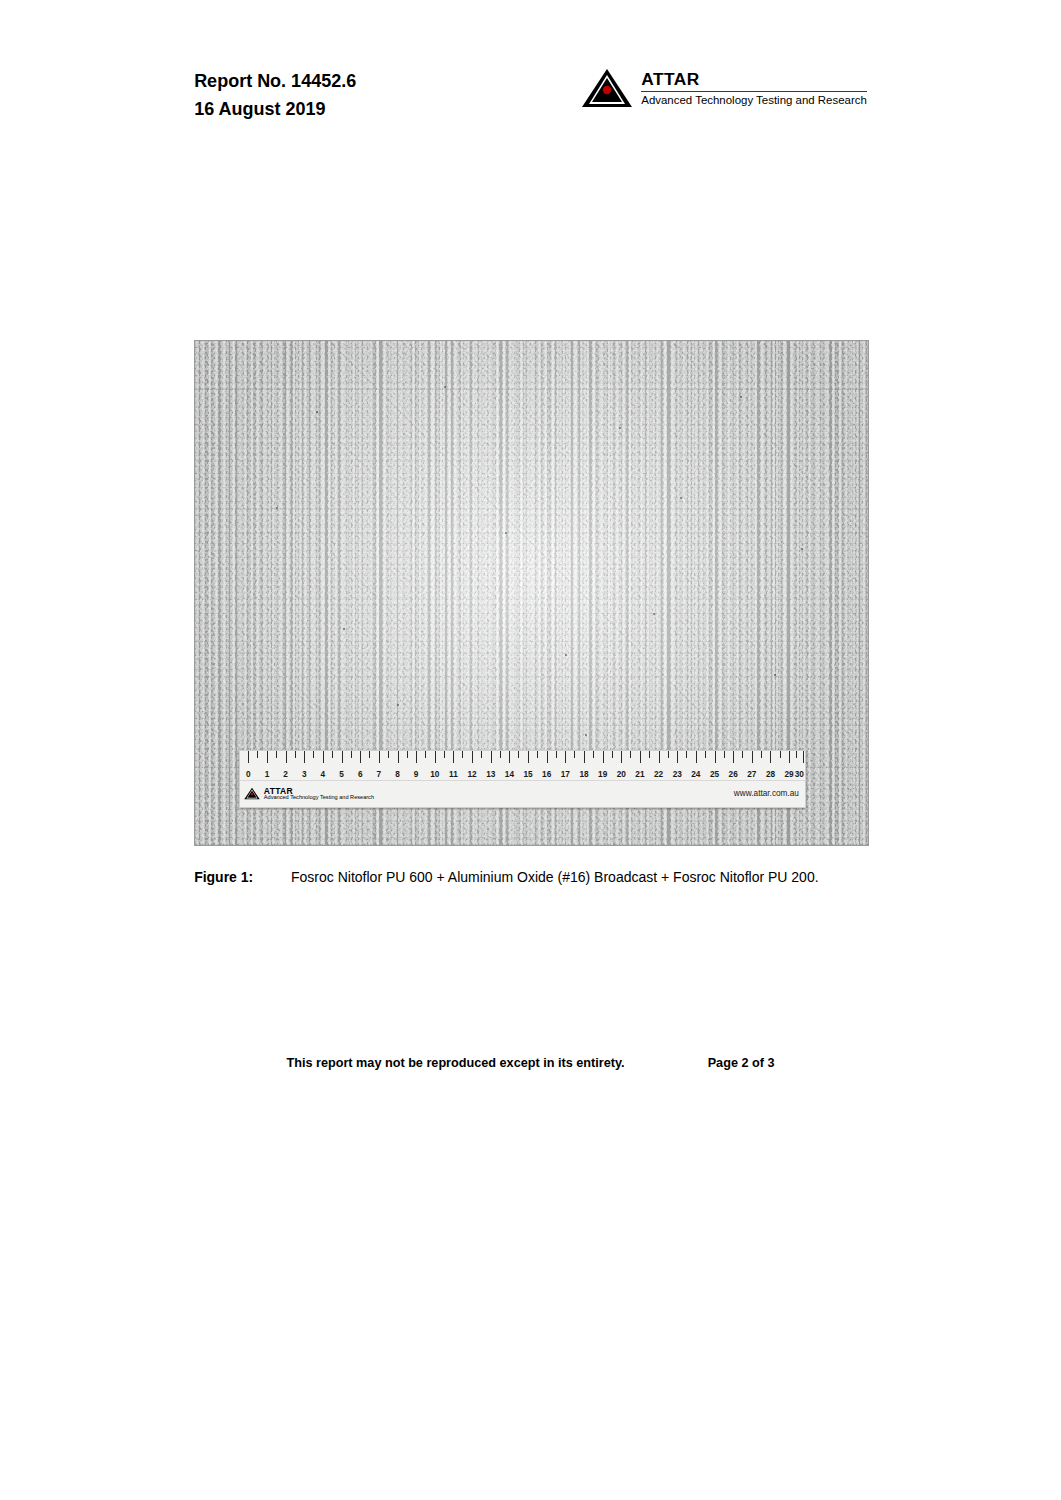Report No. 14452.6
16 August 2019
ATTAR
Advanced Technology Testing and Research
0 1 2 3 4 5 6 7 8 9 10 11 12 13 14 15 16 17 18 19 20 21 22 23 24 25 26 27 28 29 30
ATTAR
Advanced Technology Testing and Research
www.attar.com.au
Figure 1: Fosroc Nitoflor PU 600 + Aluminium Oxide (#16) Broadcast + Fosroc Nitoflor PU 200.
This report may not be reproduced except in its entirety.
Page 2 of 3